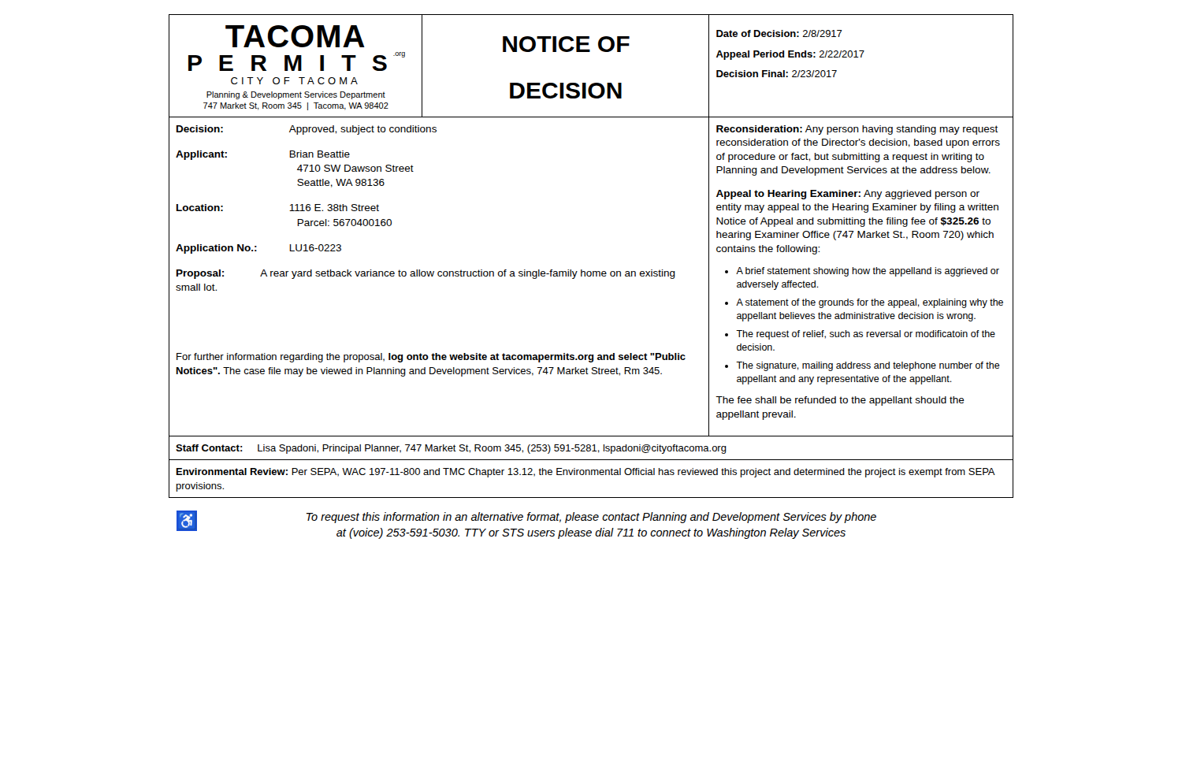| TACOMA P E R M I T S .org CITY OF TACOMA Planning & Development Services Department 747 Market St, Room 345 / Tacoma, WA 98402 | NOTICE OF DECISION | Date of Decision: 2/8/2917 Appeal Period Ends: 2/22/2017 Decision Final: 2/23/2017 |
| Decision: Approved, subject to conditions Applicant: Brian Beattie 4710 SW Dawson Street Seattle, WA 98136 Location: 1116 E. 38th Street Parcel: 5670400160 Application No.: LU16-0223 Proposal: A rear yard setback variance to allow construction of a single-family home on an existing small lot. For further information regarding the proposal, log onto the website at tacomapermits.org and select "Public Notices". The case file may be viewed in Planning and Development Services, 747 Market Street, Rm 345. | Reconsideration: Any person having standing may request reconsideration of the Director's decision, based upon errors of procedure or fact, but submitting a request in writing to Planning and Development Services at the address below. Appeal to Hearing Examiner: Any aggrieved person or entity may appeal to the Hearing Examiner by filing a written Notice of Appeal and submitting the filing fee of $325.26 to hearing Examiner Office (747 Market St., Room 720) which contains the following: A brief statement showing how the appelland is aggrieved or adversely affected. A statement of the grounds for the appeal, explaining why the appellant believes the administrative decision is wrong. The request of relief, such as reversal or modificatoin of the decision. The signature, mailing address and telephone number of the appellant and any representative of the appellant. The fee shall be refunded to the appellant should the appellant prevail. |
| Staff Contact: Lisa Spadoni, Principal Planner, 747 Market St, Room 345, (253) 591-5281, lspadoni@cityoftacoma.org |
| Environmental Review: Per SEPA, WAC 197-11-800 and TMC Chapter 13.12, the Environmental Official has reviewed this project and determined the project is exempt from SEPA provisions. |
♿ To request this information in an alternative format, please contact Planning and Development Services by phone
at (voice) 253-591-5030. TTY or STS users please dial 711 to connect to Washington Relay Services